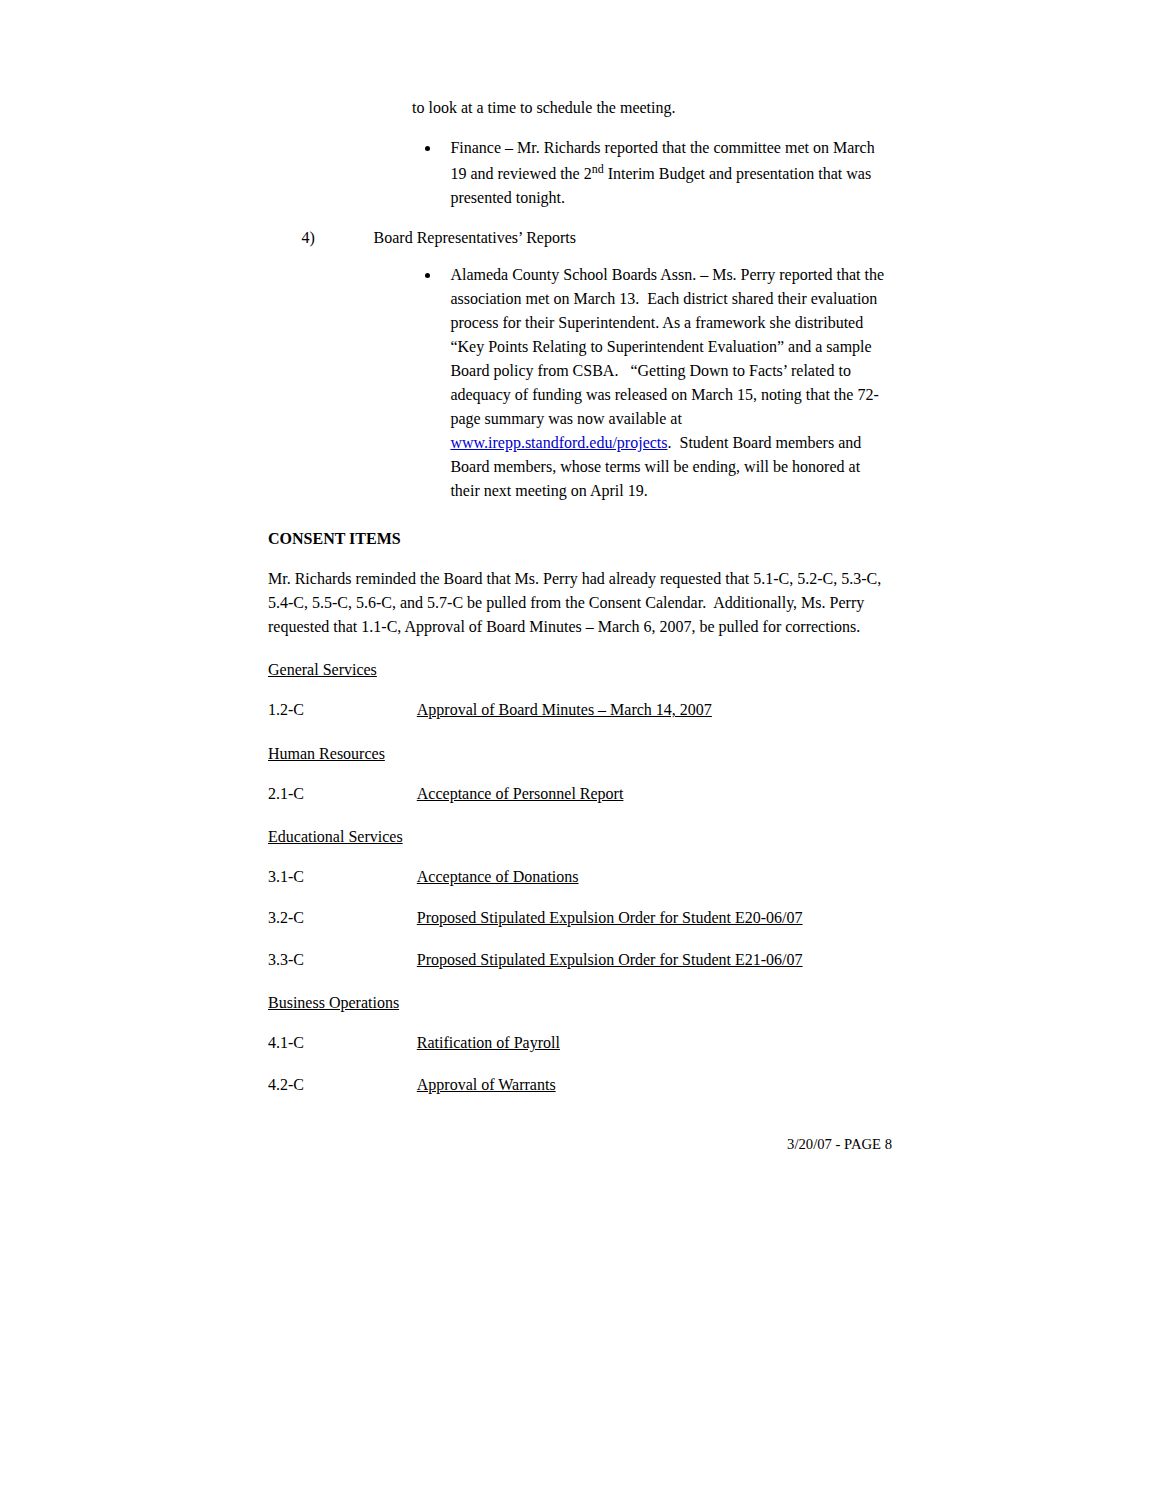to look at a time to schedule the meeting.
Finance – Mr. Richards reported that the committee met on March 19 and reviewed the 2nd Interim Budget and presentation that was presented tonight.
4)
Board Representatives’ Reports
Alameda County School Boards Assn. – Ms. Perry reported that the association met on March 13. Each district shared their evaluation process for their Superintendent. As a framework she distributed “Key Points Relating to Superintendent Evaluation” and a sample Board policy from CSBA. “Getting Down to Facts’ related to adequacy of funding was released on March 15, noting that the 72-page summary was now available at www.irepp.standford.edu/projects. Student Board members and Board members, whose terms will be ending, will be honored at their next meeting on April 19.
CONSENT ITEMS
Mr. Richards reminded the Board that Ms. Perry had already requested that 5.1-C, 5.2-C, 5.3-C, 5.4-C, 5.5-C, 5.6-C, and 5.7-C be pulled from the Consent Calendar. Additionally, Ms. Perry requested that 1.1-C, Approval of Board Minutes – March 6, 2007, be pulled for corrections.
General Services
1.2-C
Approval of Board Minutes – March 14, 2007
Human Resources
2.1-C
Acceptance of Personnel Report
Educational Services
3.1-C
Acceptance of Donations
3.2-C
Proposed Stipulated Expulsion Order for Student E20-06/07
3.3-C
Proposed Stipulated Expulsion Order for Student E21-06/07
Business Operations
4.1-C
Ratification of Payroll
4.2-C
Approval of Warrants
3/20/07 - PAGE 8